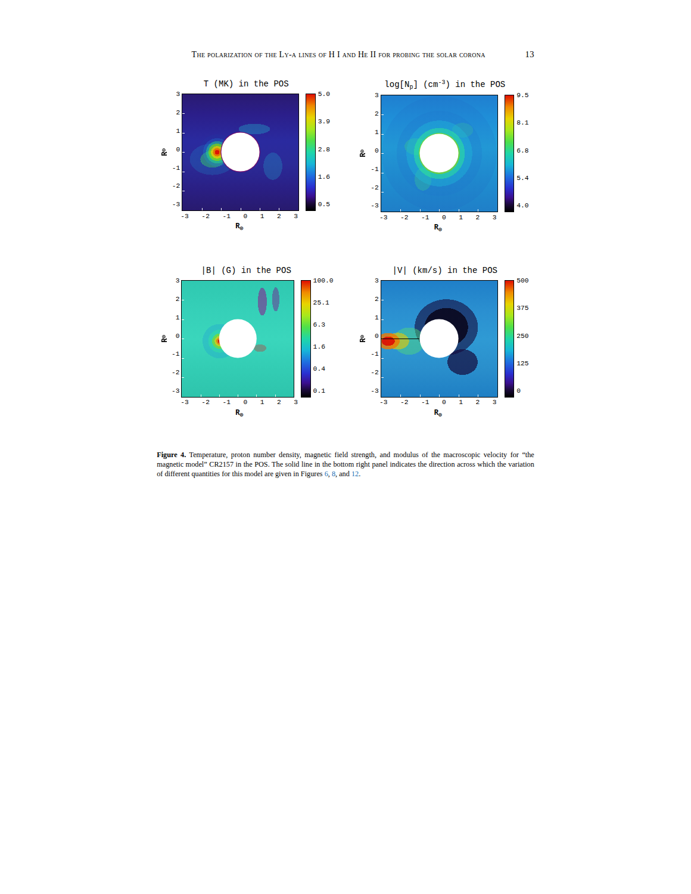The polarization of the Ly-α lines of H I and He II for probing the solar corona
13
T (MK) in the POS
R⊙
3210-1-2-3
5.03.92.81.60.5
-3-2-10123
R⊙
log[Np] (cm-3) in the POS
R⊙
3210-1-2-3
9.58.16.85.44.0
-3-2-10123
R⊙
|B| (G) in the POS
R⊙
3210-1-2-3
100.025.16.31.60.40.1
-3-2-10123
R⊙
|V| (km/s) in the POS
R⊙
3210-1-2-3
5003752501250
-3-2-10123
R⊙
Figure 4. Temperature, proton number density, magnetic field strength, and modulus of the macroscopic velocity for “the magnetic model” CR2157 in the POS. The solid line in the bottom right panel indicates the direction across which the variation of different quantities for this model are given in Figures 6, 8, and 12.